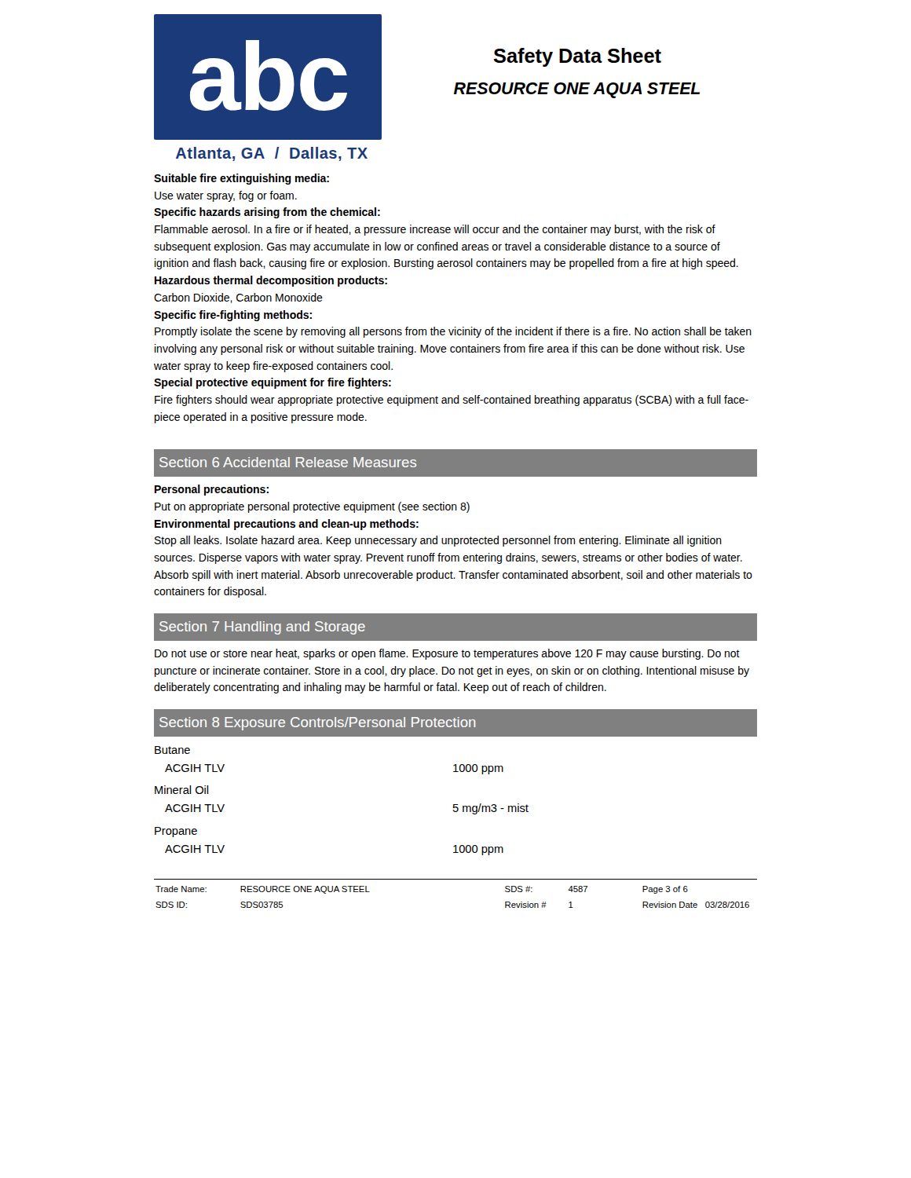abc
Atlanta, GA / Dallas, TX
Safety Data Sheet
RESOURCE ONE AQUA STEEL
Suitable fire extinguishing media:
Use water spray, fog or foam.
Specific hazards arising from the chemical:
Flammable aerosol. In a fire or if heated, a pressure increase will occur and the container may burst, with the risk of subsequent explosion. Gas may accumulate in low or confined areas or travel a considerable distance to a source of ignition and flash back, causing fire or explosion. Bursting aerosol containers may be propelled from a fire at high speed.
Hazardous thermal decomposition products:
Carbon Dioxide, Carbon Monoxide
Specific fire-fighting methods:
Promptly isolate the scene by removing all persons from the vicinity of the incident if there is a fire. No action shall be taken involving any personal risk or without suitable training. Move containers from fire area if this can be done without risk. Use water spray to keep fire-exposed containers cool.
Special protective equipment for fire fighters:
Fire fighters should wear appropriate protective equipment and self-contained breathing apparatus (SCBA) with a full face-piece operated in a positive pressure mode.
Section 6 Accidental Release Measures
Personal precautions:
Put on appropriate personal protective equipment (see section 8)
Environmental precautions and clean-up methods:
Stop all leaks. Isolate hazard area. Keep unnecessary and unprotected personnel from entering. Eliminate all ignition sources. Disperse vapors with water spray. Prevent runoff from entering drains, sewers, streams or other bodies of water. Absorb spill with inert material. Absorb unrecoverable product. Transfer contaminated absorbent, soil and other materials to containers for disposal.
Section 7 Handling and Storage
Do not use or store near heat, sparks or open flame. Exposure to temperatures above 120 F may cause bursting. Do not puncture or incinerate container. Store in a cool, dry place. Do not get in eyes, on skin or on clothing. Intentional misuse by deliberately concentrating and inhaling may be harmful or fatal. Keep out of reach of children.
Section 8 Exposure Controls/Personal Protection
Butane
ACGIH TLV
1000 ppm
Mineral Oil
ACGIH TLV
5 mg/m3 - mist
Propane
ACGIH TLV
1000 ppm
| Trade Name: | RESOURCE ONE AQUA STEEL | SDS #: | 4587 | Page 3 of 6 |
| SDS ID: | SDS03785 | Revision # | 1 | Revision Date 03/28/2016 |